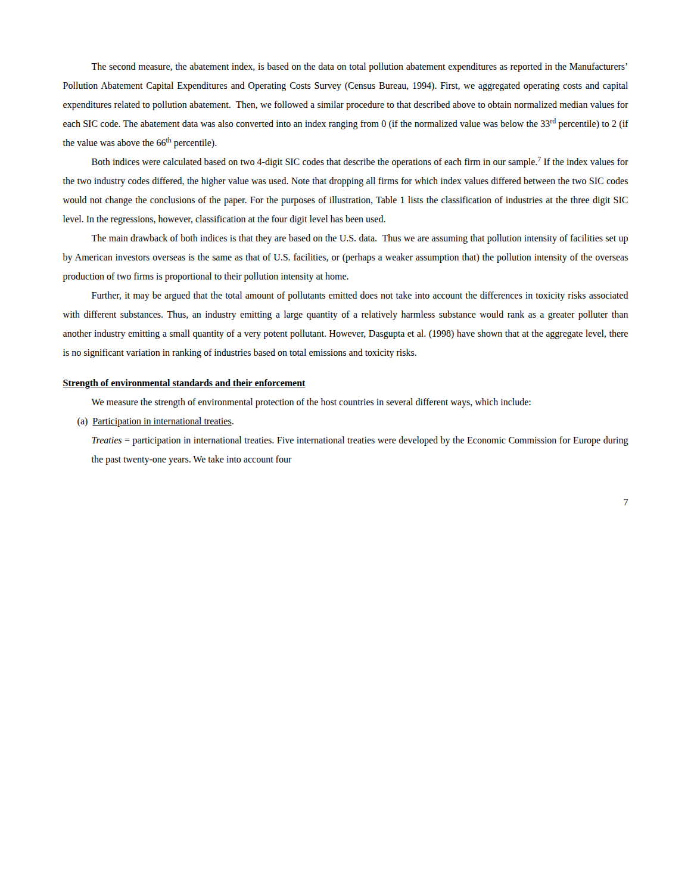The second measure, the abatement index, is based on the data on total pollution abatement expenditures as reported in the Manufacturers’ Pollution Abatement Capital Expenditures and Operating Costs Survey (Census Bureau, 1994). First, we aggregated operating costs and capital expenditures related to pollution abatement. Then, we followed a similar procedure to that described above to obtain normalized median values for each SIC code. The abatement data was also converted into an index ranging from 0 (if the normalized value was below the 33rd percentile) to 2 (if the value was above the 66th percentile).
Both indices were calculated based on two 4-digit SIC codes that describe the operations of each firm in our sample.7 If the index values for the two industry codes differed, the higher value was used. Note that dropping all firms for which index values differed between the two SIC codes would not change the conclusions of the paper. For the purposes of illustration, Table 1 lists the classification of industries at the three digit SIC level. In the regressions, however, classification at the four digit level has been used.
The main drawback of both indices is that they are based on the U.S. data. Thus we are assuming that pollution intensity of facilities set up by American investors overseas is the same as that of U.S. facilities, or (perhaps a weaker assumption that) the pollution intensity of the overseas production of two firms is proportional to their pollution intensity at home.
Further, it may be argued that the total amount of pollutants emitted does not take into account the differences in toxicity risks associated with different substances. Thus, an industry emitting a large quantity of a relatively harmless substance would rank as a greater polluter than another industry emitting a small quantity of a very potent pollutant. However, Dasgupta et al. (1998) have shown that at the aggregate level, there is no significant variation in ranking of industries based on total emissions and toxicity risks.
Strength of environmental standards and their enforcement
We measure the strength of environmental protection of the host countries in several different ways, which include:
(a) Participation in international treaties.
Treaties = participation in international treaties. Five international treaties were developed by the Economic Commission for Europe during the past twenty-one years. We take into account four
7